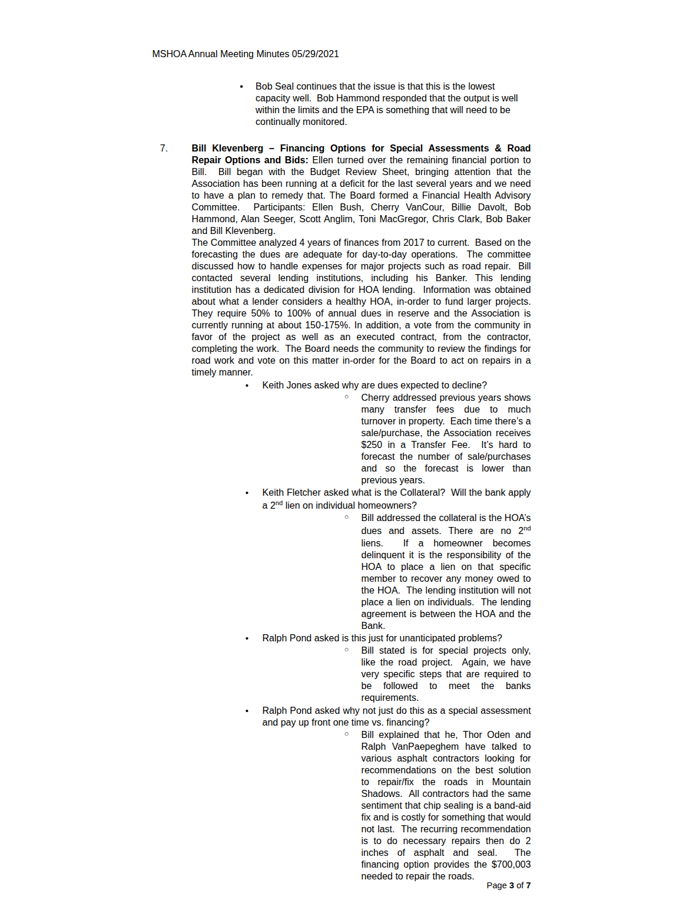MSHOA Annual Meeting Minutes 05/29/2021
Bob Seal continues that the issue is that this is the lowest capacity well. Bob Hammond responded that the output is well within the limits and the EPA is something that will need to be continually monitored.
7.
Bill Klevenberg – Financing Options for Special Assessments & Road Repair Options and Bids: Ellen turned over the remaining financial portion to Bill. Bill began with the Budget Review Sheet, bringing attention that the Association has been running at a deficit for the last several years and we need to have a plan to remedy that. The Board formed a Financial Health Advisory Committee. Participants: Ellen Bush, Cherry VanCour, Billie Davolt, Bob Hammond, Alan Seeger, Scott Anglim, Toni MacGregor, Chris Clark, Bob Baker and Bill Klevenberg.
The Committee analyzed 4 years of finances from 2017 to current. Based on the forecasting the dues are adequate for day-to-day operations. The committee discussed how to handle expenses for major projects such as road repair. Bill contacted several lending institutions, including his Banker. This lending institution has a dedicated division for HOA lending. Information was obtained about what a lender considers a healthy HOA, in-order to fund larger projects. They require 50% to 100% of annual dues in reserve and the Association is currently running at about 150-175%. In addition, a vote from the community in favor of the project as well as an executed contract, from the contractor, completing the work. The Board needs the community to review the findings for road work and vote on this matter in-order for the Board to act on repairs in a timely manner.
Keith Jones asked why are dues expected to decline?
Cherry addressed previous years shows many transfer fees due to much turnover in property. Each time there’s a sale/purchase, the Association receives $250 in a Transfer Fee. It’s hard to forecast the number of sale/purchases and so the forecast is lower than previous years.
Keith Fletcher asked what is the Collateral? Will the bank apply a 2nd lien on individual homeowners?
Bill addressed the collateral is the HOA’s dues and assets. There are no 2nd liens. If a homeowner becomes delinquent it is the responsibility of the HOA to place a lien on that specific member to recover any money owed to the HOA. The lending institution will not place a lien on individuals. The lending agreement is between the HOA and the Bank.
Ralph Pond asked is this just for unanticipated problems?
Bill stated is for special projects only, like the road project. Again, we have very specific steps that are required to be followed to meet the banks requirements.
Ralph Pond asked why not just do this as a special assessment and pay up front one time vs. financing?
Bill explained that he, Thor Oden and Ralph VanPaepeghem have talked to various asphalt contractors looking for recommendations on the best solution to repair/fix the roads in Mountain Shadows. All contractors had the same sentiment that chip sealing is a band-aid fix and is costly for something that would not last. The recurring recommendation is to do necessary repairs then do 2 inches of asphalt and seal. The financing option provides the $700,003 needed to repair the roads.
Page 3 of 7